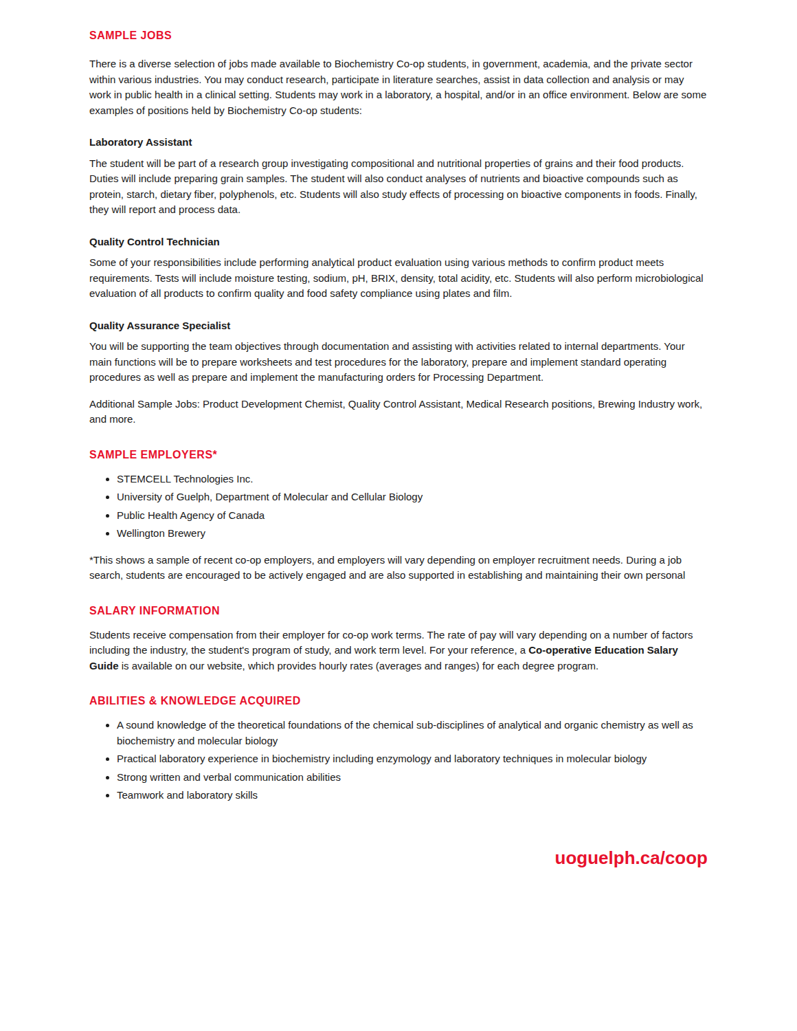SAMPLE JOBS
There is a diverse selection of jobs made available to Biochemistry Co-op students, in government, academia, and the private sector within various industries. You may conduct research, participate in literature searches, assist in data collection and analysis or may work in public health in a clinical setting. Students may work in a laboratory, a hospital, and/or in an office environment. Below are some examples of positions held by Biochemistry Co-op students:
Laboratory Assistant
The student will be part of a research group investigating compositional and nutritional properties of grains and their food products. Duties will include preparing grain samples. The student will also conduct analyses of nutrients and bioactive compounds such as protein, starch, dietary fiber, polyphenols, etc. Students will also study effects of processing on bioactive components in foods. Finally, they will report and process data.
Quality Control Technician
Some of your responsibilities include performing analytical product evaluation using various methods to confirm product meets requirements. Tests will include moisture testing, sodium, pH, BRIX, density, total acidity, etc. Students will also perform microbiological evaluation of all products to confirm quality and food safety compliance using plates and film.
Quality Assurance Specialist
You will be supporting the team objectives through documentation and assisting with activities related to internal departments. Your main functions will be to prepare worksheets and test procedures for the laboratory, prepare and implement standard operating procedures as well as prepare and implement the manufacturing orders for Processing Department.
Additional Sample Jobs: Product Development Chemist, Quality Control Assistant, Medical Research positions, Brewing Industry work, and more.
SAMPLE EMPLOYERS*
STEMCELL Technologies Inc.
University of Guelph, Department of Molecular and Cellular Biology
Public Health Agency of Canada
Wellington Brewery
*This shows a sample of recent co-op employers, and employers will vary depending on employer recruitment needs. During a job search, students are encouraged to be actively engaged and are also supported in establishing and maintaining their own personal
SALARY INFORMATION
Students receive compensation from their employer for co-op work terms. The rate of pay will vary depending on a number of factors including the industry, the student's program of study, and work term level. For your reference, a Co-operative Education Salary Guide is available on our website, which provides hourly rates (averages and ranges) for each degree program.
ABILITIES & KNOWLEDGE ACQUIRED
A sound knowledge of the theoretical foundations of the chemical sub-disciplines of analytical and organic chemistry as well as biochemistry and molecular biology
Practical laboratory experience in biochemistry including enzymology and laboratory techniques in molecular biology
Strong written and verbal communication abilities
Teamwork and laboratory skills
uoguelph.ca/coop